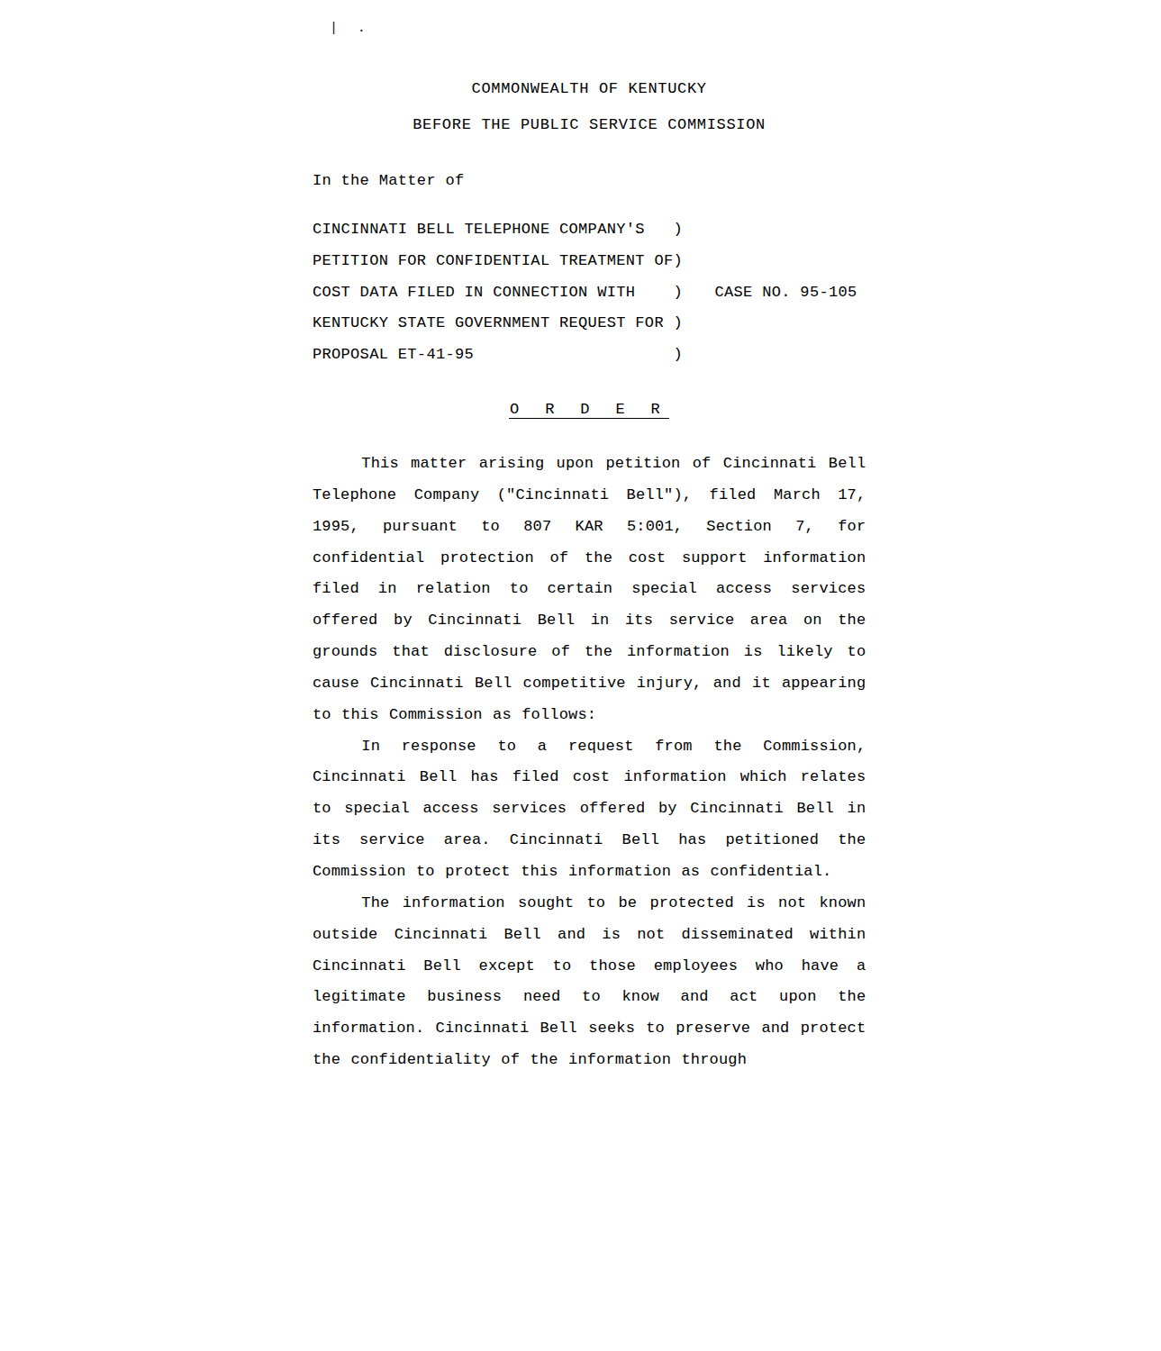|.
COMMONWEALTH OF KENTUCKY
BEFORE THE PUBLIC SERVICE COMMISSION
In the Matter of   
| CINCINNATI BELL TELEPHONE COMPANY'S | ) | |
| PETITION FOR CONFIDENTIAL TREATMENT OF | ) | |
| COST DATA FILED IN CONNECTION WITH | ) | CASE NO. 95-105 |
| KENTUCKY STATE GOVERNMENT REQUEST FOR | ) | |
| PROPOSAL ET-41-95 | ) | |
O R D E R
This matter arising upon petition of Cincinnati Bell Telephone Company ("Cincinnati Bell"), filed March 17, 1995, pursuant to 807 KAR 5:001, Section 7, for confidential protection of the cost support information filed in relation to certain special access services offered by Cincinnati Bell in its service area on the grounds that disclosure of the information is likely to cause Cincinnati Bell competitive injury, and it appearing to this Commission as follows:
In response to a request from the Commission, Cincinnati Bell has filed cost information which relates to special access services offered by Cincinnati Bell in its service area. Cincinnati Bell has petitioned the Commission to protect this information as confidential.
The information sought to be protected is not known outside Cincinnati Bell and is not disseminated within Cincinnati Bell except to those employees who have a legitimate business need to know and act upon the information. Cincinnati Bell seeks to preserve and protect the confidentiality of the information through